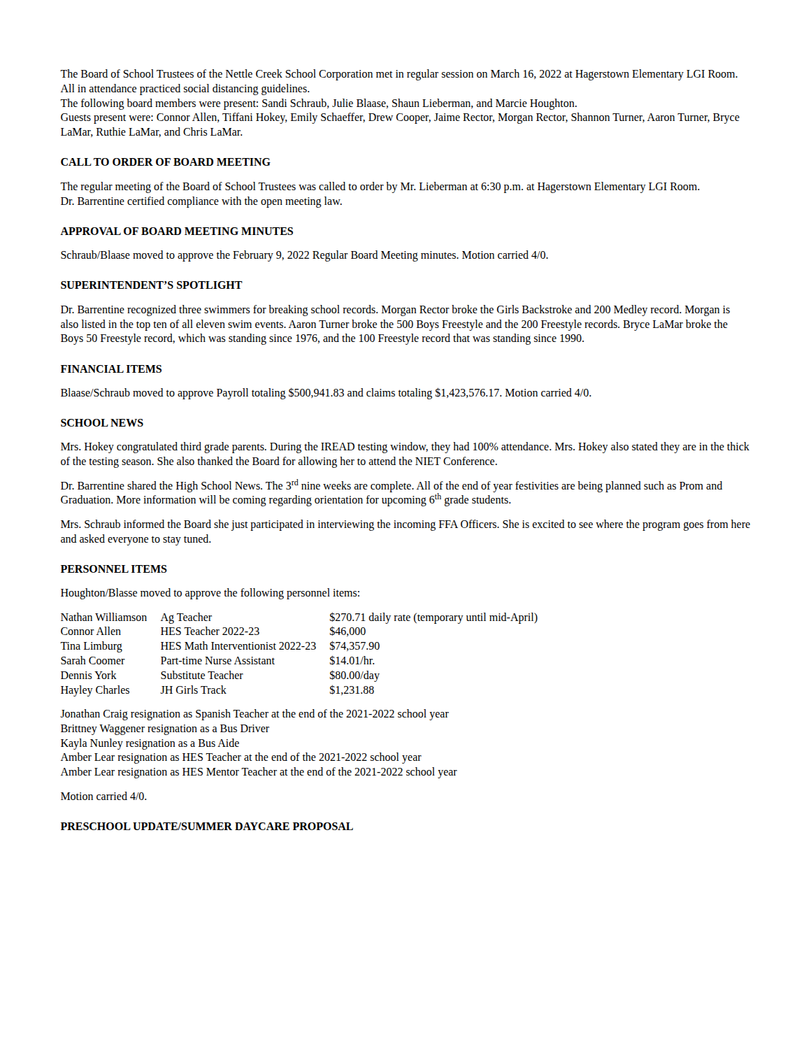The Board of School Trustees of the Nettle Creek School Corporation met in regular session on March 16, 2022 at Hagerstown Elementary LGI Room. All in attendance practiced social distancing guidelines.
The following board members were present: Sandi Schraub, Julie Blaase, Shaun Lieberman, and Marcie Houghton.
Guests present were: Connor Allen, Tiffani Hokey, Emily Schaeffer, Drew Cooper, Jaime Rector, Morgan Rector, Shannon Turner, Aaron Turner, Bryce LaMar, Ruthie LaMar, and Chris LaMar.
Call to Order of Board Meeting
The regular meeting of the Board of School Trustees was called to order by Mr. Lieberman at 6:30 p.m. at Hagerstown Elementary LGI Room.
Dr. Barrentine certified compliance with the open meeting law.
Approval of Board Meeting Minutes
Schraub/Blaase moved to approve the February 9, 2022 Regular Board Meeting minutes. Motion carried 4/0.
Superintendent’s Spotlight
Dr. Barrentine recognized three swimmers for breaking school records. Morgan Rector broke the Girls Backstroke and 200 Medley record. Morgan is also listed in the top ten of all eleven swim events. Aaron Turner broke the 500 Boys Freestyle and the 200 Freestyle records. Bryce LaMar broke the Boys 50 Freestyle record, which was standing since 1976, and the 100 Freestyle record that was standing since 1990.
Financial Items
Blaase/Schraub moved to approve Payroll totaling $500,941.83 and claims totaling $1,423,576.17. Motion carried 4/0.
School News
Mrs. Hokey congratulated third grade parents. During the IREAD testing window, they had 100% attendance. Mrs. Hokey also stated they are in the thick of the testing season. She also thanked the Board for allowing her to attend the NIET Conference.
Dr. Barrentine shared the High School News. The 3rd nine weeks are complete. All of the end of year festivities are being planned such as Prom and Graduation. More information will be coming regarding orientation for upcoming 6th grade students.
Mrs. Schraub informed the Board she just participated in interviewing the incoming FFA Officers. She is excited to see where the program goes from here and asked everyone to stay tuned.
Personnel Items
Houghton/Blasse moved to approve the following personnel items:
| Nathan Williamson | Ag Teacher | $270.71 daily rate (temporary until mid-April) |
| Connor Allen | HES Teacher 2022-23 | $46,000 |
| Tina Limburg | HES Math Interventionist 2022-23 | $74,357.90 |
| Sarah Coomer | Part-time Nurse Assistant | $14.01/hr. |
| Dennis York | Substitute Teacher | $80.00/day |
| Hayley Charles | JH Girls Track | $1,231.88 |
Jonathan Craig resignation as Spanish Teacher at the end of the 2021-2022 school year
Brittney Waggener resignation as a Bus Driver
Kayla Nunley resignation as a Bus Aide
Amber Lear resignation as HES Teacher at the end of the 2021-2022 school year
Amber Lear resignation as HES Mentor Teacher at the end of the 2021-2022 school year
Motion carried 4/0.
Preschool Update/Summer Daycare Proposal